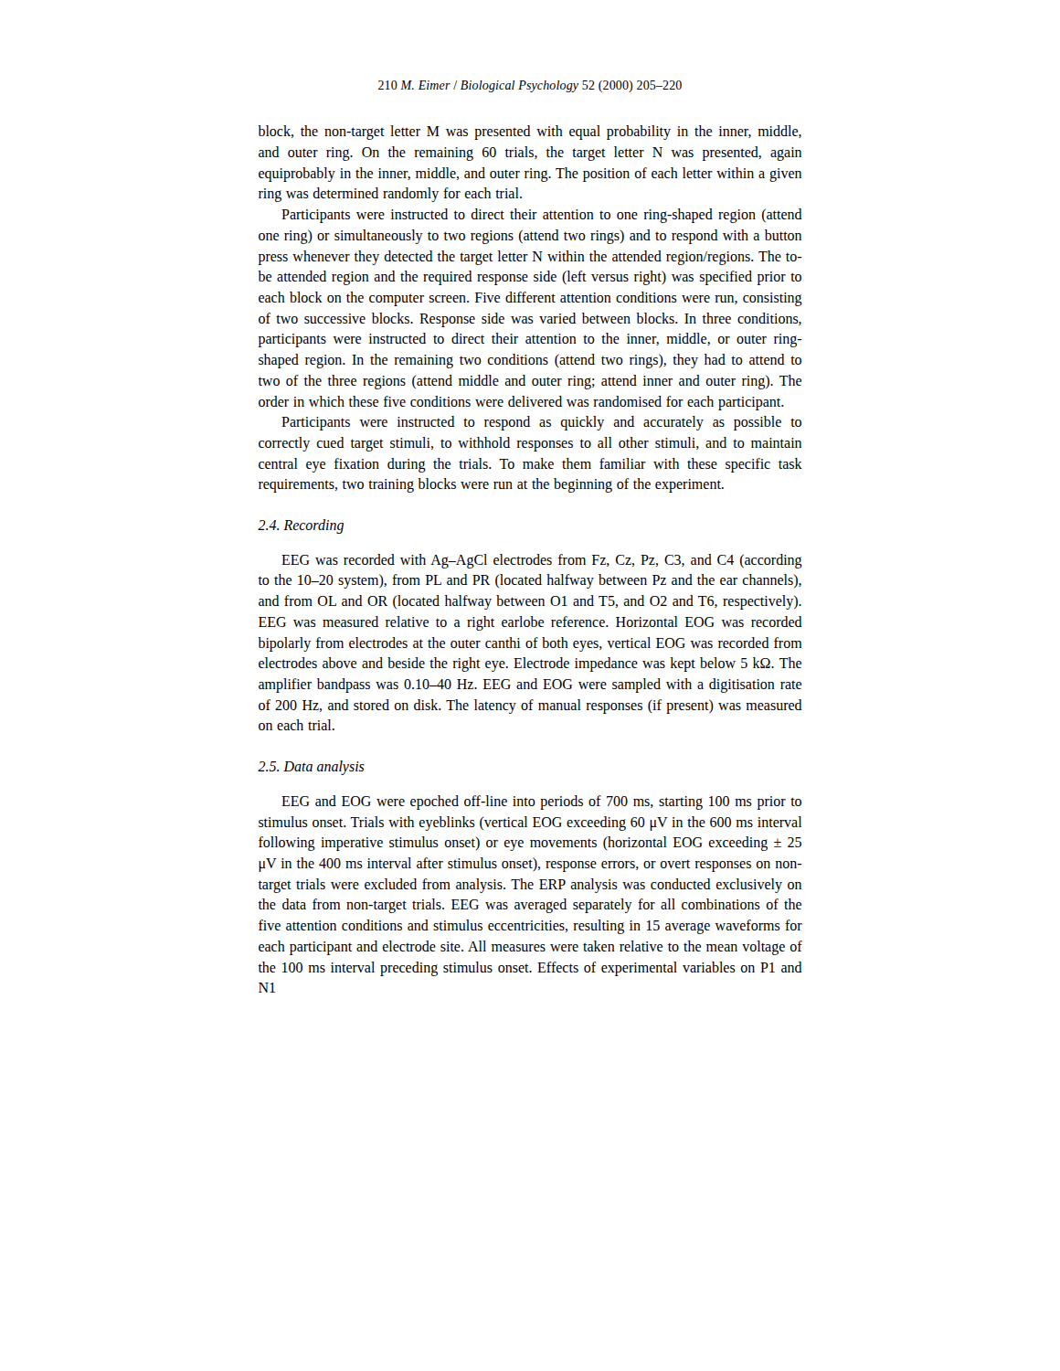210 M. Eimer / Biological Psychology 52 (2000) 205–220
block, the non-target letter M was presented with equal probability in the inner, middle, and outer ring. On the remaining 60 trials, the target letter N was presented, again equiprobably in the inner, middle, and outer ring. The position of each letter within a given ring was determined randomly for each trial.
Participants were instructed to direct their attention to one ring-shaped region (attend one ring) or simultaneously to two regions (attend two rings) and to respond with a button press whenever they detected the target letter N within the attended region/regions. The to-be attended region and the required response side (left versus right) was specified prior to each block on the computer screen. Five different attention conditions were run, consisting of two successive blocks. Response side was varied between blocks. In three conditions, participants were instructed to direct their attention to the inner, middle, or outer ring-shaped region. In the remaining two conditions (attend two rings), they had to attend to two of the three regions (attend middle and outer ring; attend inner and outer ring). The order in which these five conditions were delivered was randomised for each participant.
Participants were instructed to respond as quickly and accurately as possible to correctly cued target stimuli, to withhold responses to all other stimuli, and to maintain central eye fixation during the trials. To make them familiar with these specific task requirements, two training blocks were run at the beginning of the experiment.
2.4. Recording
EEG was recorded with Ag–AgCl electrodes from Fz, Cz, Pz, C3, and C4 (according to the 10–20 system), from PL and PR (located halfway between Pz and the ear channels), and from OL and OR (located halfway between O1 and T5, and O2 and T6, respectively). EEG was measured relative to a right earlobe reference. Horizontal EOG was recorded bipolarly from electrodes at the outer canthi of both eyes, vertical EOG was recorded from electrodes above and beside the right eye. Electrode impedance was kept below 5 kΩ. The amplifier bandpass was 0.10–40 Hz. EEG and EOG were sampled with a digitisation rate of 200 Hz, and stored on disk. The latency of manual responses (if present) was measured on each trial.
2.5. Data analysis
EEG and EOG were epoched off-line into periods of 700 ms, starting 100 ms prior to stimulus onset. Trials with eyeblinks (vertical EOG exceeding 60 μV in the 600 ms interval following imperative stimulus onset) or eye movements (horizontal EOG exceeding ± 25 μV in the 400 ms interval after stimulus onset), response errors, or overt responses on non-target trials were excluded from analysis. The ERP analysis was conducted exclusively on the data from non-target trials. EEG was averaged separately for all combinations of the five attention conditions and stimulus eccentricities, resulting in 15 average waveforms for each participant and electrode site. All measures were taken relative to the mean voltage of the 100 ms interval preceding stimulus onset. Effects of experimental variables on P1 and N1